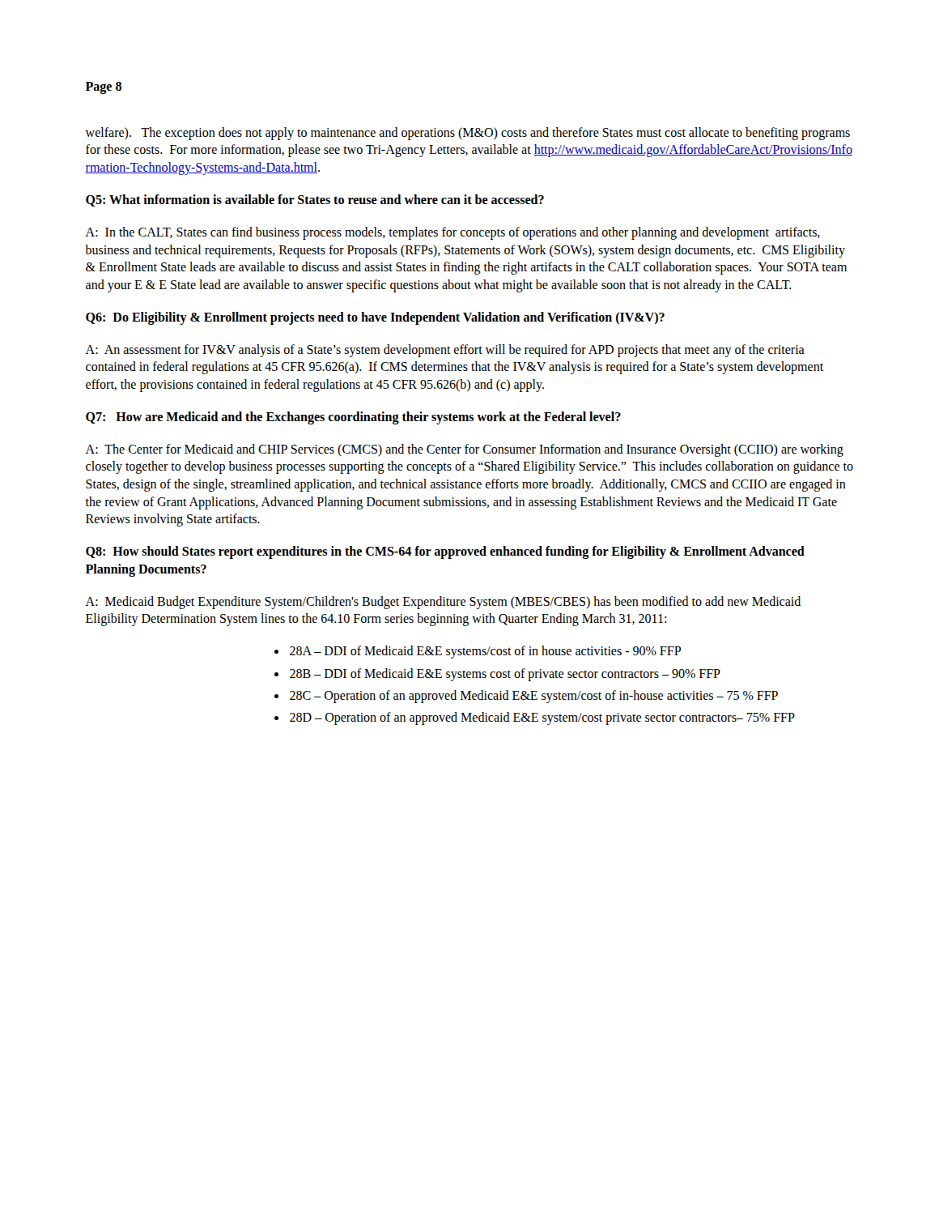Page 8
welfare). The exception does not apply to maintenance and operations (M&O) costs and therefore States must cost allocate to benefiting programs for these costs. For more information, please see two Tri-Agency Letters, available at http://www.medicaid.gov/AffordableCareAct/Provisions/Information-Technology-Systems-and-Data.html.
Q5: What information is available for States to reuse and where can it be accessed?
A: In the CALT, States can find business process models, templates for concepts of operations and other planning and development artifacts, business and technical requirements, Requests for Proposals (RFPs), Statements of Work (SOWs), system design documents, etc. CMS Eligibility & Enrollment State leads are available to discuss and assist States in finding the right artifacts in the CALT collaboration spaces. Your SOTA team and your E & E State lead are available to answer specific questions about what might be available soon that is not already in the CALT.
Q6: Do Eligibility & Enrollment projects need to have Independent Validation and Verification (IV&V)?
A: An assessment for IV&V analysis of a State’s system development effort will be required for APD projects that meet any of the criteria contained in federal regulations at 45 CFR 95.626(a). If CMS determines that the IV&V analysis is required for a State’s system development effort, the provisions contained in federal regulations at 45 CFR 95.626(b) and (c) apply.
Q7: How are Medicaid and the Exchanges coordinating their systems work at the Federal level?
A: The Center for Medicaid and CHIP Services (CMCS) and the Center for Consumer Information and Insurance Oversight (CCIIO) are working closely together to develop business processes supporting the concepts of a “Shared Eligibility Service.” This includes collaboration on guidance to States, design of the single, streamlined application, and technical assistance efforts more broadly. Additionally, CMCS and CCIIO are engaged in the review of Grant Applications, Advanced Planning Document submissions, and in assessing Establishment Reviews and the Medicaid IT Gate Reviews involving State artifacts.
Q8: How should States report expenditures in the CMS-64 for approved enhanced funding for Eligibility & Enrollment Advanced Planning Documents?
A: Medicaid Budget Expenditure System/Children's Budget Expenditure System (MBES/CBES) has been modified to add new Medicaid Eligibility Determination System lines to the 64.10 Form series beginning with Quarter Ending March 31, 2011:
28A – DDI of Medicaid E&E systems/cost of in house activities - 90% FFP
28B – DDI of Medicaid E&E systems cost of private sector contractors – 90% FFP
28C – Operation of an approved Medicaid E&E system/cost of in-house activities – 75 % FFP
28D – Operation of an approved Medicaid E&E system/cost private sector contractors– 75% FFP